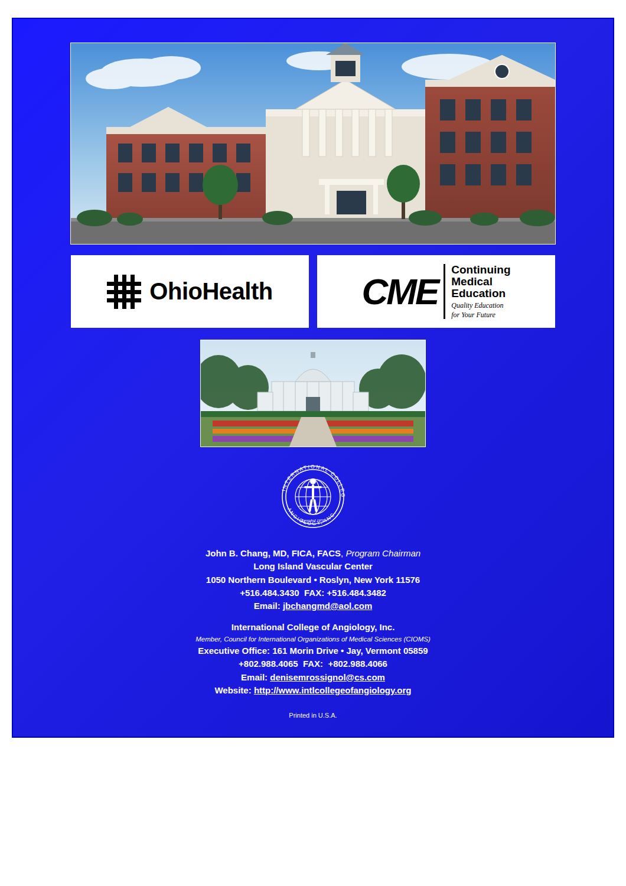OhioHealth
CME
Continuing Medical Education Quality Education for Your Future
INTERNATIONAL COLLEGE OF ANGIOLOGY, INC. Founded 1958
John B. Chang, MD, FICA, FACS, Program Chairman
Long Island Vascular Center
1050 Northern Boulevard • Roslyn, New York 11576
+516.484.3430 FAX: +516.484.3482
Email: jbchangmd@aol.com
International College of Angiology, Inc.
Member, Council for International Organizations of Medical Sciences (CIOMS)
Executive Office: 161 Morin Drive • Jay, Vermont 05859
+802.988.4065 FAX: +802.988.4066
Email: denisemrossignol@cs.com
Website: http://www.intlcollegeofangiology.org
Printed in U.S.A.